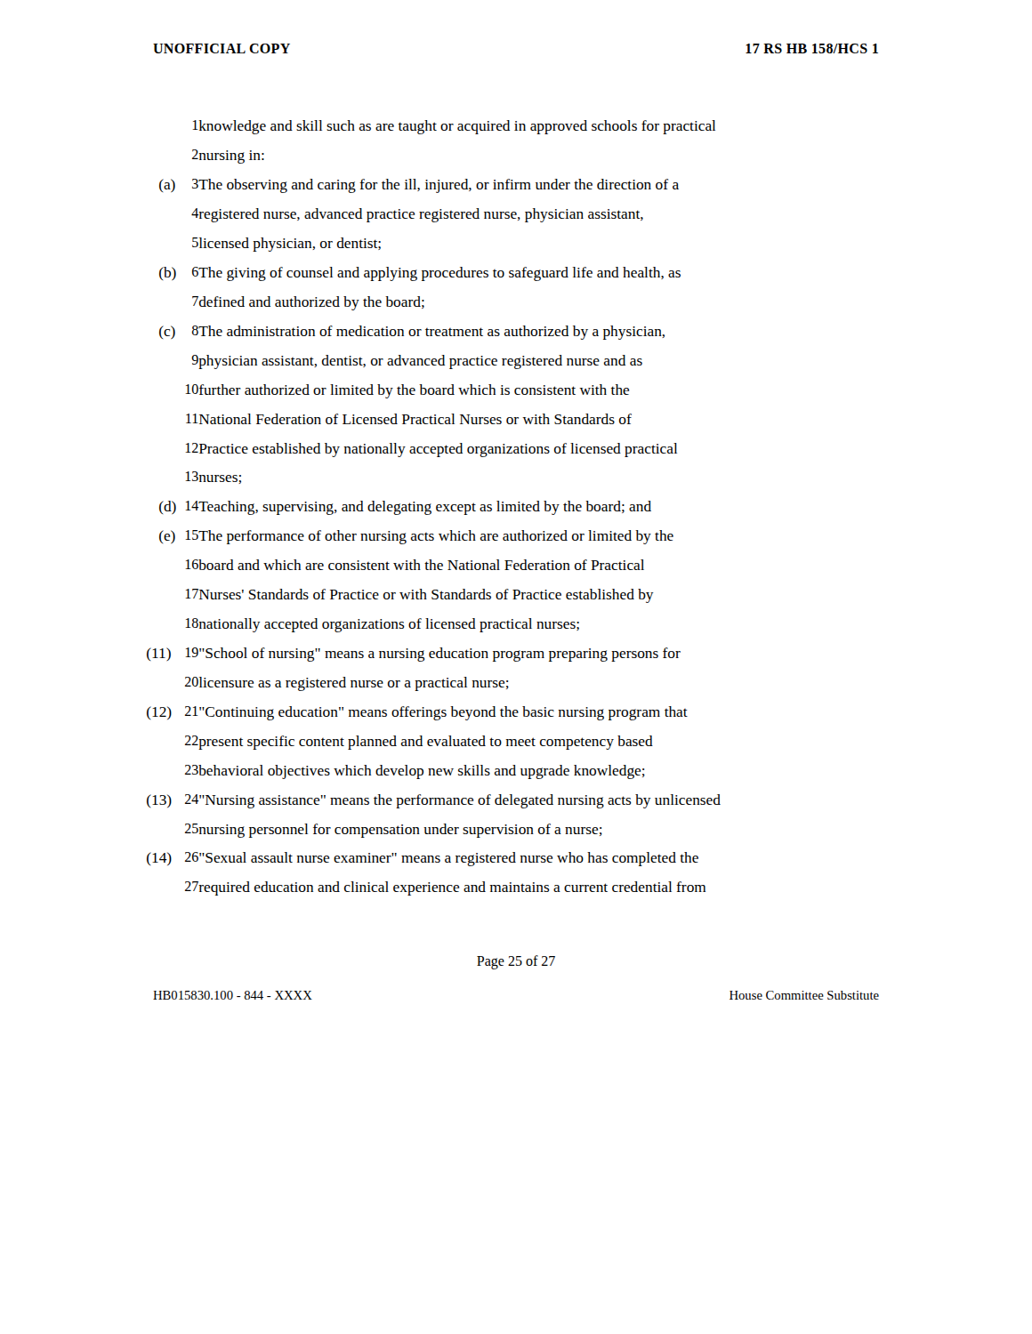Unofficial Copy 17 RS HB 158/HCS 1
| 1 | knowledge and skill such as are taught or acquired in approved schools for practical |
| 2 | nursing in: |
| 3 | (a) The observing and caring for the ill, injured, or infirm under the direction of a |
| 4 | registered nurse, advanced practice registered nurse, physician assistant, |
| 5 | licensed physician, or dentist; |
| 6 | (b) The giving of counsel and applying procedures to safeguard life and health, as |
| 7 | defined and authorized by the board; |
| 8 | (c) The administration of medication or treatment as authorized by a physician, |
| 9 | physician assistant, dentist, or advanced practice registered nurse and as |
| 10 | further authorized or limited by the board which is consistent with the |
| 11 | National Federation of Licensed Practical Nurses or with Standards of |
| 12 | Practice established by nationally accepted organizations of licensed practical |
| 13 | nurses; |
| 14 | (d) Teaching, supervising, and delegating except as limited by the board; and |
| 15 | (e) The performance of other nursing acts which are authorized or limited by the |
| 16 | board and which are consistent with the National Federation of Practical |
| 17 | Nurses' Standards of Practice or with Standards of Practice established by |
| 18 | nationally accepted organizations of licensed practical nurses; |
| 19 | (11) "School of nursing" means a nursing education program preparing persons for |
| 20 | licensure as a registered nurse or a practical nurse; |
| 21 | (12) "Continuing education" means offerings beyond the basic nursing program that |
| 22 | present specific content planned and evaluated to meet competency based |
| 23 | behavioral objectives which develop new skills and upgrade knowledge; |
| 24 | (13) "Nursing assistance" means the performance of delegated nursing acts by unlicensed |
| 25 | nursing personnel for compensation under supervision of a nurse; |
| 26 | (14) "Sexual assault nurse examiner" means a registered nurse who has completed the |
| 27 | required education and clinical experience and maintains a current credential from |
Page 25 of 27
HB015830.100 - 844 - XXXX House Committee Substitute